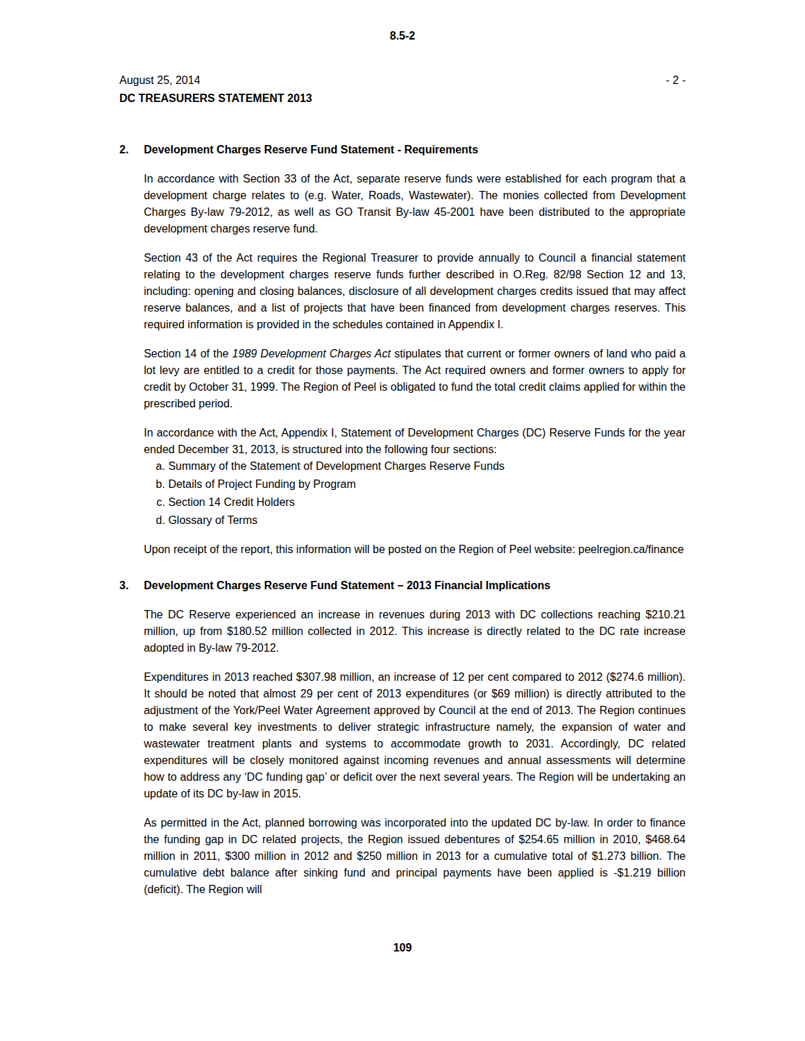8.5-2
August 25, 2014
DC TREASURERS STATEMENT 2013
- 2 -
2. Development Charges Reserve Fund Statement - Requirements
In accordance with Section 33 of the Act, separate reserve funds were established for each program that a development charge relates to (e.g. Water, Roads, Wastewater). The monies collected from Development Charges By-law 79-2012, as well as GO Transit By-law 45-2001 have been distributed to the appropriate development charges reserve fund.
Section 43 of the Act requires the Regional Treasurer to provide annually to Council a financial statement relating to the development charges reserve funds further described in O.Reg. 82/98 Section 12 and 13, including: opening and closing balances, disclosure of all development charges credits issued that may affect reserve balances, and a list of projects that have been financed from development charges reserves. This required information is provided in the schedules contained in Appendix I.
Section 14 of the 1989 Development Charges Act stipulates that current or former owners of land who paid a lot levy are entitled to a credit for those payments. The Act required owners and former owners to apply for credit by October 31, 1999. The Region of Peel is obligated to fund the total credit claims applied for within the prescribed period.
In accordance with the Act, Appendix I, Statement of Development Charges (DC) Reserve Funds for the year ended December 31, 2013, is structured into the following four sections:
Summary of the Statement of Development Charges Reserve Funds
Details of Project Funding by Program
Section 14 Credit Holders
Glossary of Terms
Upon receipt of the report, this information will be posted on the Region of Peel website: peelregion.ca/finance
3. Development Charges Reserve Fund Statement – 2013 Financial Implications
The DC Reserve experienced an increase in revenues during 2013 with DC collections reaching $210.21 million, up from $180.52 million collected in 2012. This increase is directly related to the DC rate increase adopted in By-law 79-2012.
Expenditures in 2013 reached $307.98 million, an increase of 12 per cent compared to 2012 ($274.6 million). It should be noted that almost 29 per cent of 2013 expenditures (or $69 million) is directly attributed to the adjustment of the York/Peel Water Agreement approved by Council at the end of 2013. The Region continues to make several key investments to deliver strategic infrastructure namely, the expansion of water and wastewater treatment plants and systems to accommodate growth to 2031. Accordingly, DC related expenditures will be closely monitored against incoming revenues and annual assessments will determine how to address any ‘DC funding gap’ or deficit over the next several years. The Region will be undertaking an update of its DC by-law in 2015.
As permitted in the Act, planned borrowing was incorporated into the updated DC by-law. In order to finance the funding gap in DC related projects, the Region issued debentures of $254.65 million in 2010, $468.64 million in 2011, $300 million in 2012 and $250 million in 2013 for a cumulative total of $1.273 billion. The cumulative debt balance after sinking fund and principal payments have been applied is -$1.219 billion (deficit). The Region will
109